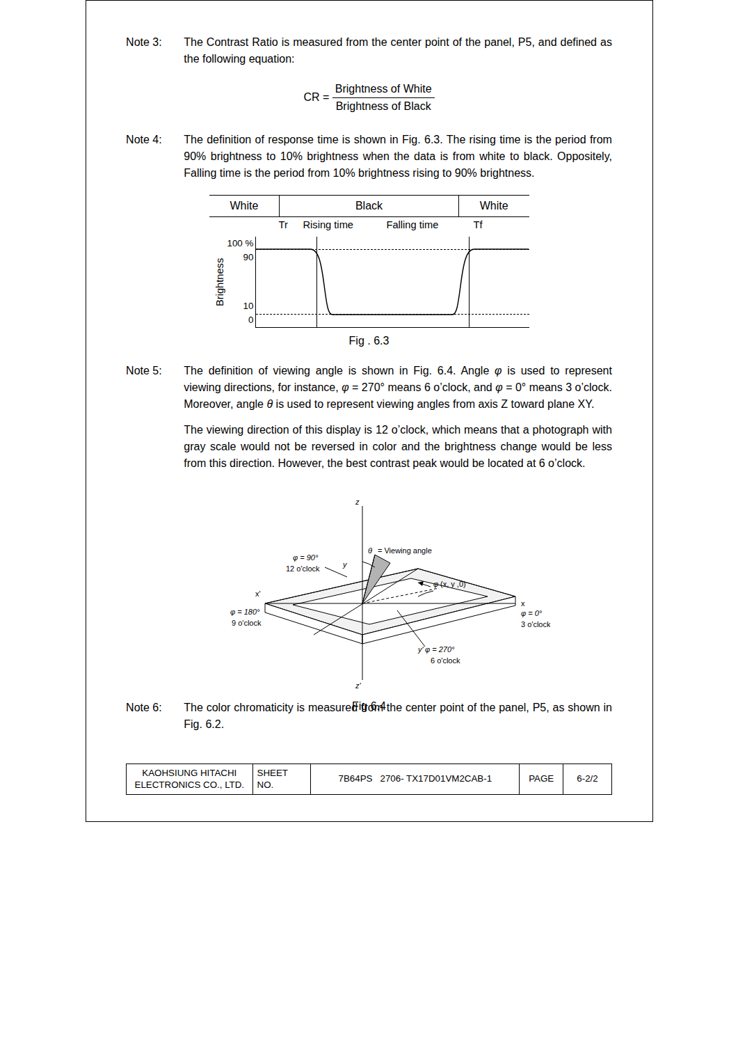Note 3:
The Contrast Ratio is measured from the center point of the panel, P5, and defined as the following equation:
CR = Brightness of White Brightness of Black
Note 4:
The definition of response time is shown in Fig. 6.3. The rising time is the period from 90% brightness to 10% brightness when the data is from white to black. Oppositely, Falling time is the period from 10% brightness rising to 90% brightness.
| White | Black | White |
Tr Rising time Falling time Tf
Brightness
100 %
90
10
0
Fig . 6.3
Note 5:
The definition of viewing angle is shown in Fig. 6.4. Angle φ is used to represent viewing directions, for instance, φ = 270° means 6 o’clock, and φ = 0° means 3 o’clock. Moreover, angle θ is used to represent viewing angles from axis Z toward plane XY.
The viewing direction of this display is 12 o’clock, which means that a photograph with gray scale would not be reversed in color and the brightness change would be less from this direction. However, the best contrast peak would be located at 6 o’clock.
z z' x x' y y' θ = Viewing angle φ (x, y ,0) φ = 90° 12 o'clock φ = 180° 9 o'clock φ = 0° 3 o'clock φ = 270° 6 o'clock
Fig 6.4
Note 6:
The color chromaticity is measured from the center point of the panel, P5, as shown in Fig. 6.2.
| KAOHSIUNG HITACHI ELECTRONICS CO., LTD. | SHEET NO. | 7B64PS 2706- TX17D01VM2CAB-1 | PAGE | 6-2/2 |